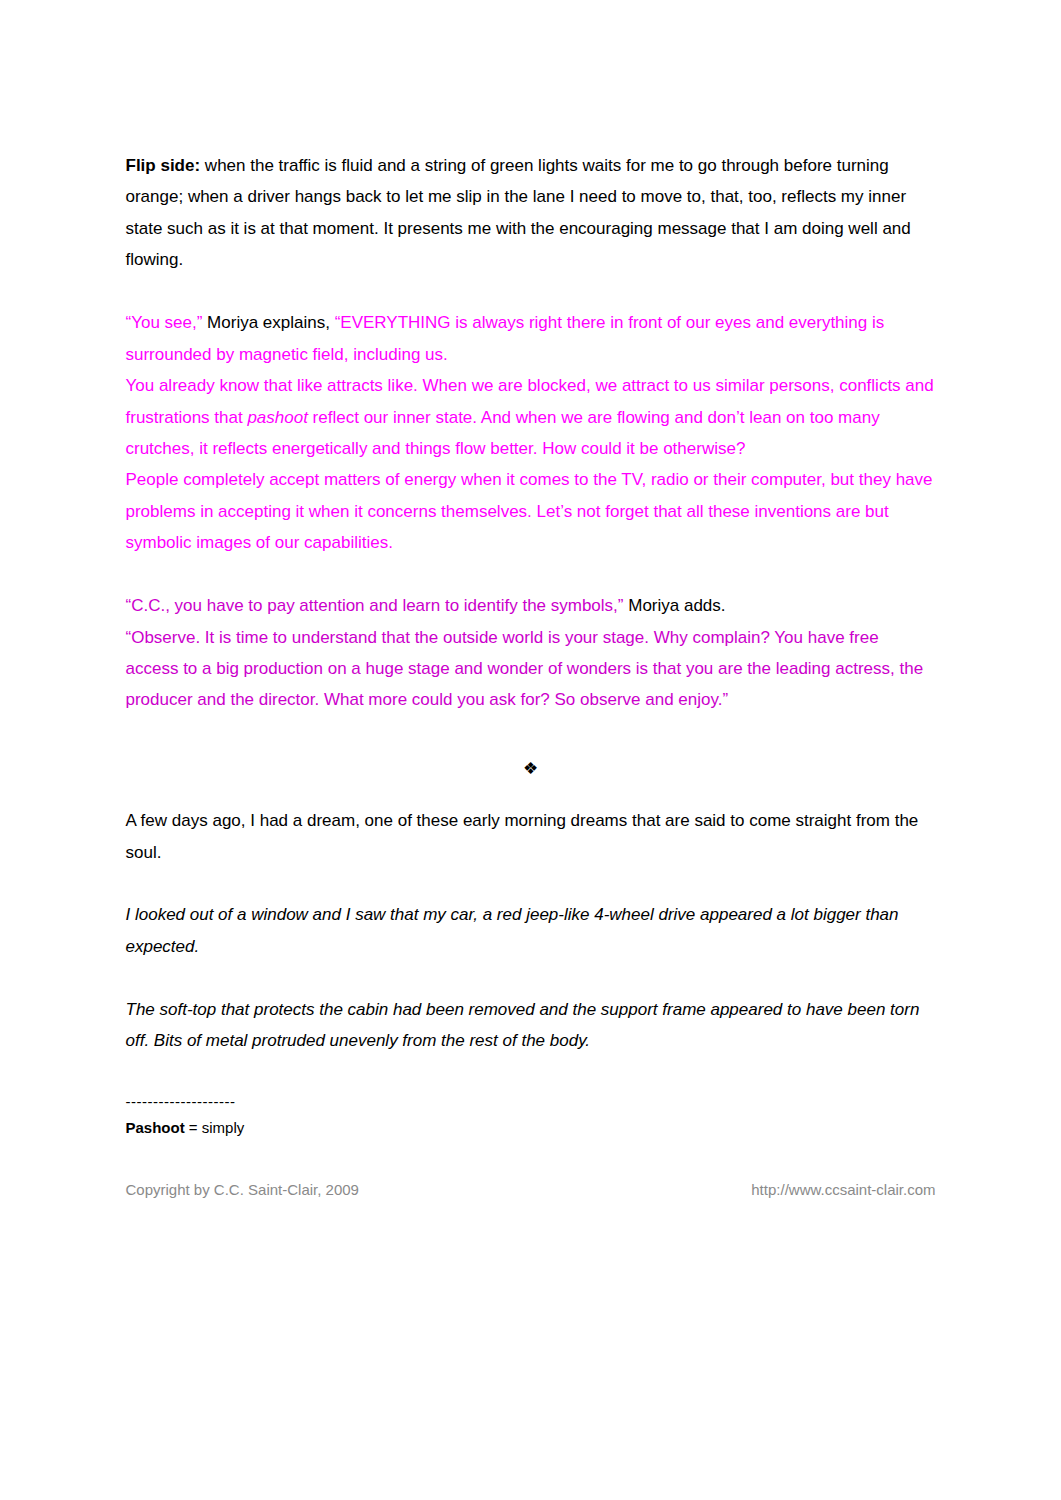Flip side: when the traffic is fluid and a string of green lights waits for me to go through before turning orange; when a driver hangs back to let me slip in the lane I need to move to, that, too, reflects my inner state such as it is at that moment. It presents me with the encouraging message that I am doing well and flowing.
“You see,” Moriya explains, “EVERYTHING is always right there in front of our eyes and everything is surrounded by magnetic field, including us.
You already know that like attracts like. When we are blocked, we attract to us similar persons, conflicts and frustrations that pashoot reflect our inner state. And when we are flowing and don’t lean on too many crutches, it reflects energetically and things flow better. How could it be otherwise?
People completely accept matters of energy when it comes to the TV, radio or their computer, but they have problems in accepting it when it concerns themselves. Let’s not forget that all these inventions are but symbolic images of our capabilities.
“C.C., you have to pay attention and learn to identify the symbols,” Moriya adds.
“Observe. It is time to understand that the outside world is your stage. Why complain? You have free access to a big production on a huge stage and wonder of wonders is that you are the leading actress, the producer and the director. What more could you ask for? So observe and enjoy.”
❖
A few days ago, I had a dream, one of these early morning dreams that are said to come straight from the soul.
I looked out of a window and I saw that my car, a red jeep-like 4-wheel drive appeared a lot bigger than expected.
The soft-top that protects the cabin had been removed and the support frame appeared to have been torn off. Bits of metal protruded unevenly from the rest of the body.
--------------------
Pashoot = simply
Copyright by C.C. Saint-Clair, 2009 http://www.ccsaint-clair.com